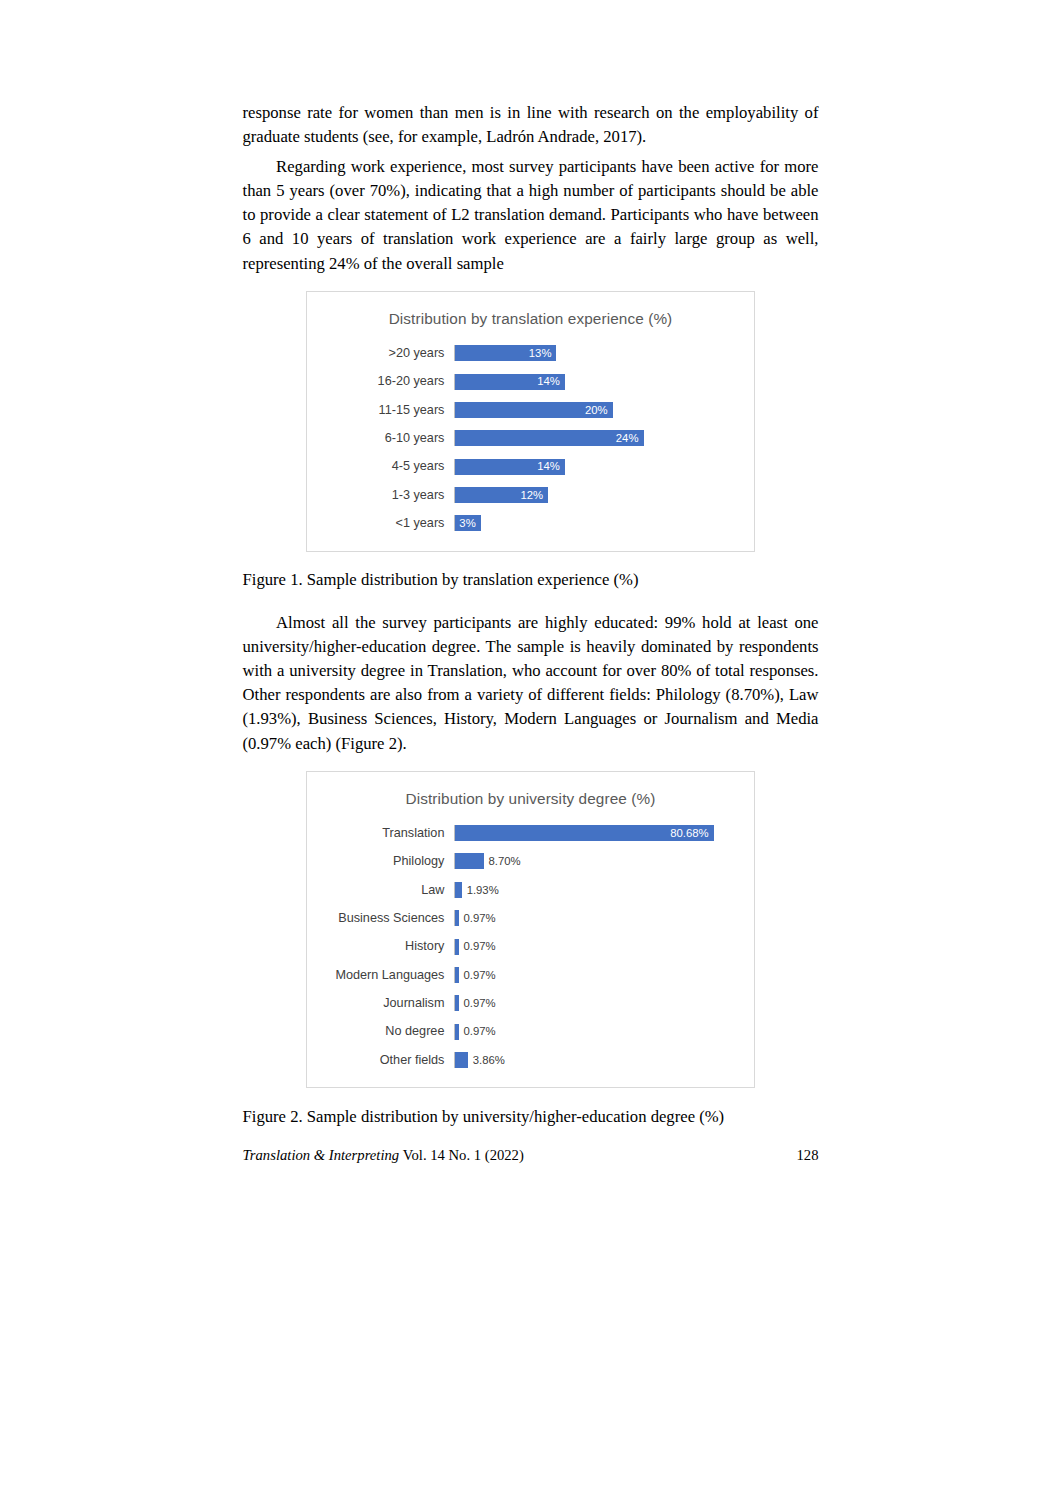response rate for women than men is in line with research on the employability of graduate students (see, for example, Ladrón Andrade, 2017).
Regarding work experience, most survey participants have been active for more than 5 years (over 70%), indicating that a high number of participants should be able to provide a clear statement of L2 translation demand. Participants who have between 6 and 10 years of translation work experience are a fairly large group as well, representing 24% of the overall sample
Distribution by translation experience (%)
>20 years
13%
16-20 years
14%
11-15 years
20%
6-10 years
24%
4-5 years
14%
1-3 years
12%
<1 years
3%
Figure 1. Sample distribution by translation experience (%)
Almost all the survey participants are highly educated: 99% hold at least one university/higher-education degree. The sample is heavily dominated by respondents with a university degree in Translation, who account for over 80% of total responses. Other respondents are also from a variety of different fields: Philology (8.70%), Law (1.93%), Business Sciences, History, Modern Languages or Journalism and Media (0.97% each) (Figure 2).
Distribution by university degree (%)
Translation
80.68%
Philology
8.70%
Law
1.93%
Business Sciences
0.97%
History
0.97%
Modern Languages
0.97%
Journalism
0.97%
No degree
0.97%
Other fields
3.86%
Figure 2. Sample distribution by university/higher-education degree (%)
Translation & Interpreting Vol. 14 No. 1 (2022)
128